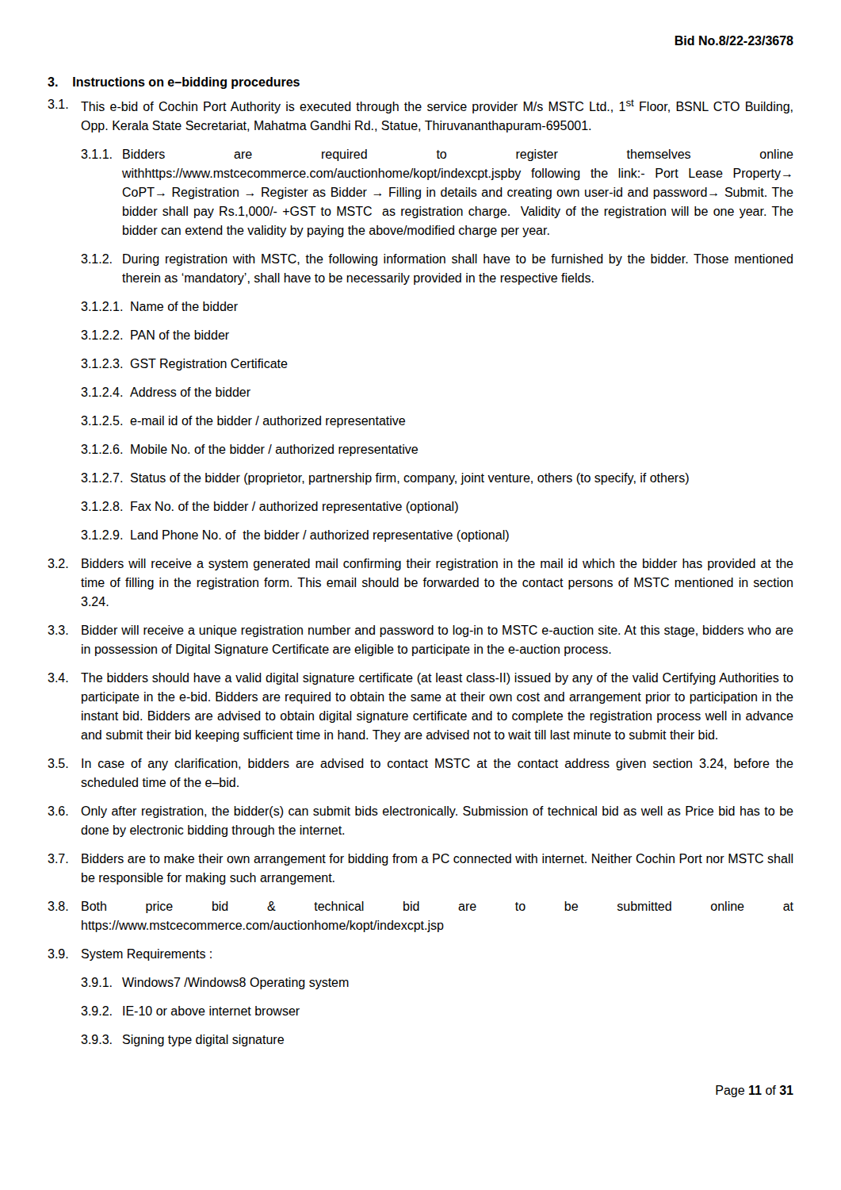Bid No.8/22-23/3678
3. Instructions on e–bidding procedures
3.1. This e-bid of Cochin Port Authority is executed through the service provider M/s MSTC Ltd., 1st Floor, BSNL CTO Building, Opp. Kerala State Secretariat, Mahatma Gandhi Rd., Statue, Thiruvananthapuram-695001.
3.1.1. Bidders are required to register themselves online withhttps://www.mstcecommerce.com/auctionhome/kopt/indexcpt.jspby following the link:- Port Lease Property→ CoPT→ Registration → Register as Bidder → Filling in details and creating own user-id and password→ Submit. The bidder shall pay Rs.1,000/- +GST to MSTC as registration charge. Validity of the registration will be one year. The bidder can extend the validity by paying the above/modified charge per year.
3.1.2. During registration with MSTC, the following information shall have to be furnished by the bidder. Those mentioned therein as ‘mandatory’, shall have to be necessarily provided in the respective fields.
3.1.2.1. Name of the bidder
3.1.2.2. PAN of the bidder
3.1.2.3. GST Registration Certificate
3.1.2.4. Address of the bidder
3.1.2.5. e-mail id of the bidder / authorized representative
3.1.2.6. Mobile No. of the bidder / authorized representative
3.1.2.7. Status of the bidder (proprietor, partnership firm, company, joint venture, others (to specify, if others)
3.1.2.8. Fax No. of the bidder / authorized representative (optional)
3.1.2.9. Land Phone No. of the bidder / authorized representative (optional)
3.2. Bidders will receive a system generated mail confirming their registration in the mail id which the bidder has provided at the time of filling in the registration form. This email should be forwarded to the contact persons of MSTC mentioned in section 3.24.
3.3. Bidder will receive a unique registration number and password to log-in to MSTC e-auction site. At this stage, bidders who are in possession of Digital Signature Certificate are eligible to participate in the e-auction process.
3.4. The bidders should have a valid digital signature certificate (at least class-II) issued by any of the valid Certifying Authorities to participate in the e-bid. Bidders are required to obtain the same at their own cost and arrangement prior to participation in the instant bid. Bidders are advised to obtain digital signature certificate and to complete the registration process well in advance and submit their bid keeping sufficient time in hand. They are advised not to wait till last minute to submit their bid.
3.5. In case of any clarification, bidders are advised to contact MSTC at the contact address given section 3.24, before the scheduled time of the e–bid.
3.6. Only after registration, the bidder(s) can submit bids electronically. Submission of technical bid as well as Price bid has to be done by electronic bidding through the internet.
3.7. Bidders are to make their own arrangement for bidding from a PC connected with internet. Neither Cochin Port nor MSTC shall be responsible for making such arrangement.
3.8. Both price bid & technical bid are to be submitted online at https://www.mstcecommerce.com/auctionhome/kopt/indexcpt.jsp
3.9. System Requirements :
3.9.1. Windows7 /Windows8 Operating system
3.9.2. IE-10 or above internet browser
3.9.3. Signing type digital signature
Page 11 of 31